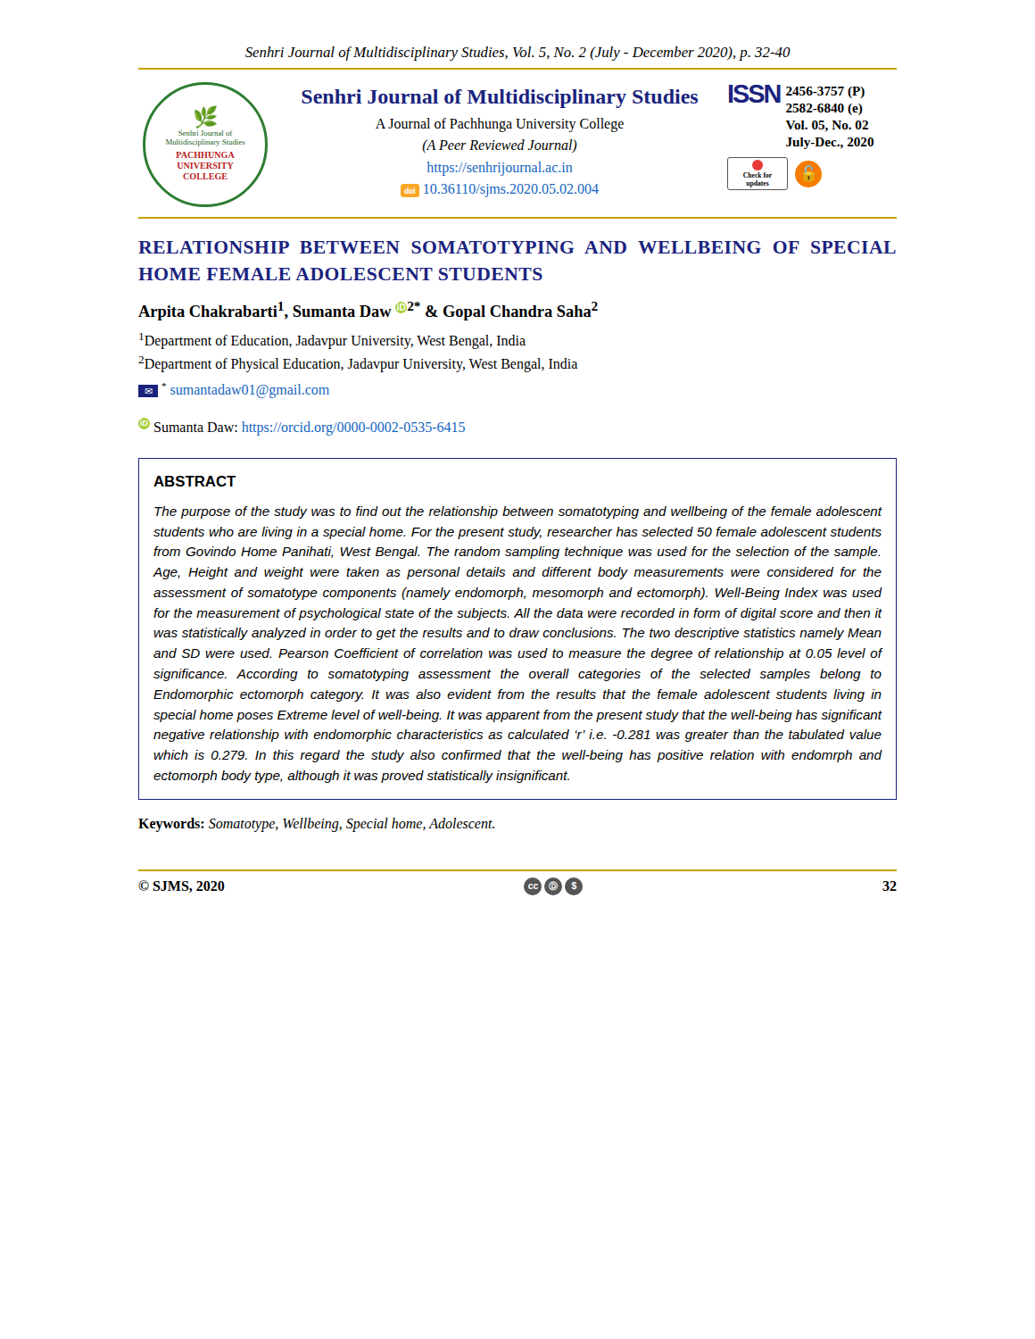Senhri Journal of Multidisciplinary Studies, Vol. 5, No. 2 (July - December 2020), p. 32-40
🌿
Senhri Journal of Multidisciplinary Studies
PACHHUNGA
UNIVERSITY
COLLEGE
Senhri Journal of Multidisciplinary Studies
A Journal of Pachhunga University College
(A Peer Reviewed Journal)
https://senhrijournal.ac.in
doi 10.36110/sjms.2020.05.02.004
ISSN
2456-3757 (P)
2582-6840 (e)
Vol. 05, No. 02
July-Dec., 2020
Check for
updates
🔓
RELATIONSHIP BETWEEN SOMATOTYPING AND WELLBEING OF SPECIAL HOME FEMALE ADOLESCENT STUDENTS
Arpita Chakrabarti1, Sumanta Daw iD2* & Gopal Chandra Saha2
1Department of Education, Jadavpur University, West Bengal, India
2Department of Physical Education, Jadavpur University, West Bengal, India
✉* sumantadaw01@gmail.com
iD Sumanta Daw: https://orcid.org/0000-0002-0535-6415
ABSTRACT
The purpose of the study was to find out the relationship between somatotyping and wellbeing of the female adolescent students who are living in a special home. For the present study, researcher has selected 50 female adolescent students from Govindo Home Panihati, West Bengal. The random sampling technique was used for the selection of the sample. Age, Height and weight were taken as personal details and different body measurements were considered for the assessment of somatotype components (namely endomorph, mesomorph and ectomorph). Well-Being Index was used for the measurement of psychological state of the subjects. All the data were recorded in form of digital score and then it was statistically analyzed in order to get the results and to draw conclusions. The two descriptive statistics namely Mean and SD were used. Pearson Coefficient of correlation was used to measure the degree of relationship at 0.05 level of significance. According to somatotyping assessment the overall categories of the selected samples belong to Endomorphic ectomorph category. It was also evident from the results that the female adolescent students living in special home poses Extreme level of well-being. It was apparent from the present study that the well-being has significant negative relationship with endomorphic characteristics as calculated ‘r’ i.e. -0.281 was greater than the tabulated value which is 0.279. In this regard the study also confirmed that the well-being has positive relation with endomrph and ectomorph body type, although it was proved statistically insignificant.
Keywords: Somatotype, Wellbeing, Special home, Adolescent.
© SJMS, 2020
ccⒹ$
32